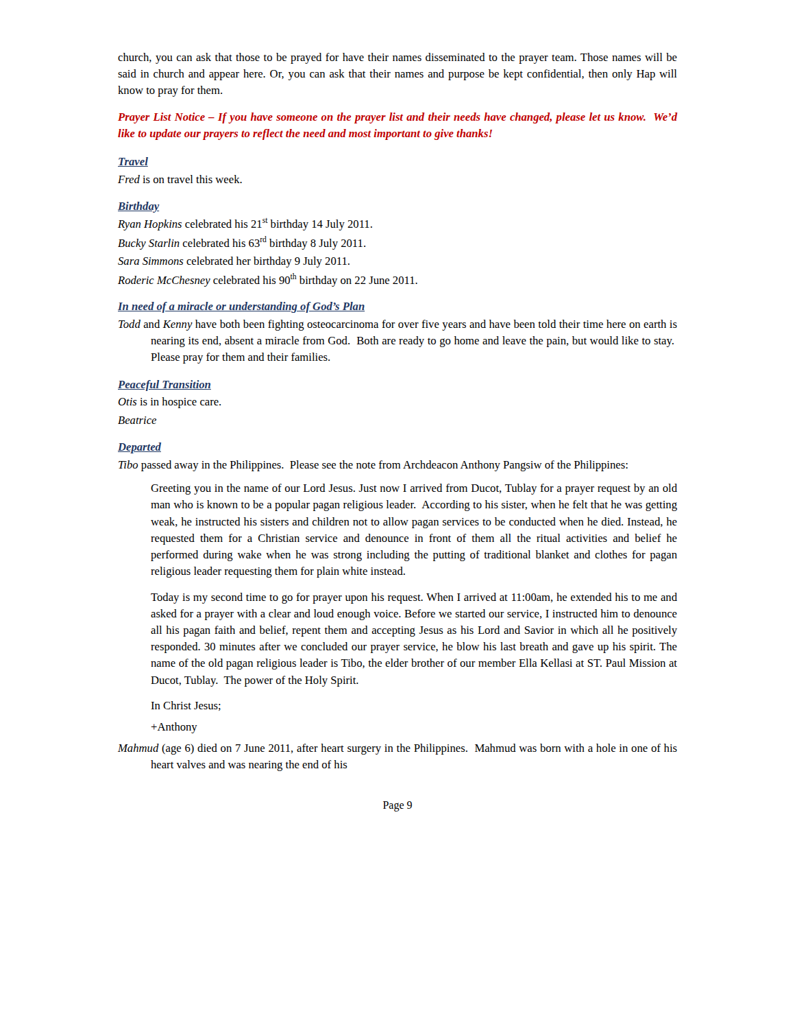church, you can ask that those to be prayed for have their names disseminated to the prayer team. Those names will be said in church and appear here. Or, you can ask that their names and purpose be kept confidential, then only Hap will know to pray for them.
Prayer List Notice – If you have someone on the prayer list and their needs have changed, please let us know. We’d like to update our prayers to reflect the need and most important to give thanks!
Travel
Fred is on travel this week.
Birthday
Ryan Hopkins celebrated his 21st birthday 14 July 2011.
Bucky Starlin celebrated his 63rd birthday 8 July 2011.
Sara Simmons celebrated her birthday 9 July 2011.
Roderic McChesney celebrated his 90th birthday on 22 June 2011.
In need of a miracle or understanding of God’s Plan
Todd and Kenny have both been fighting osteocarcinoma for over five years and have been told their time here on earth is nearing its end, absent a miracle from God. Both are ready to go home and leave the pain, but would like to stay. Please pray for them and their families.
Peaceful Transition
Otis is in hospice care.
Beatrice
Departed
Tibo passed away in the Philippines. Please see the note from Archdeacon Anthony Pangsiw of the Philippines:
Greeting you in the name of our Lord Jesus. Just now I arrived from Ducot, Tublay for a prayer request by an old man who is known to be a popular pagan religious leader. According to his sister, when he felt that he was getting weak, he instructed his sisters and children not to allow pagan services to be conducted when he died. Instead, he requested them for a Christian service and denounce in front of them all the ritual activities and belief he performed during wake when he was strong including the putting of traditional blanket and clothes for pagan religious leader requesting them for plain white instead.
Today is my second time to go for prayer upon his request. When I arrived at 11:00am, he extended his to me and asked for a prayer with a clear and loud enough voice. Before we started our service, I instructed him to denounce all his pagan faith and belief, repent them and accepting Jesus as his Lord and Savior in which all he positively responded. 30 minutes after we concluded our prayer service, he blow his last breath and gave up his spirit. The name of the old pagan religious leader is Tibo, the elder brother of our member Ella Kellasi at ST. Paul Mission at Ducot, Tublay. The power of the Holy Spirit.
In Christ Jesus;
+Anthony
Mahmud (age 6) died on 7 June 2011, after heart surgery in the Philippines. Mahmud was born with a hole in one of his heart valves and was nearing the end of his
Page 9